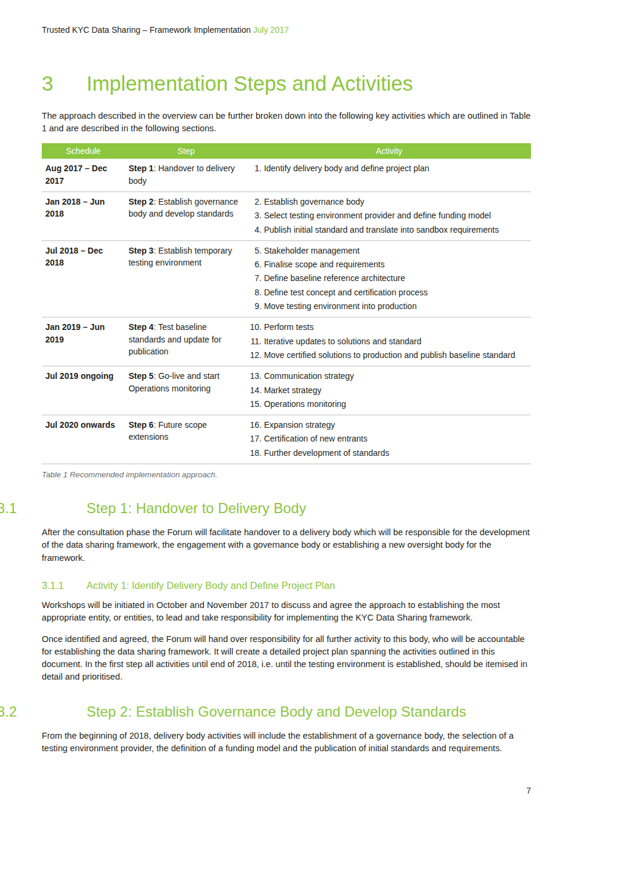Trusted KYC Data Sharing – Framework Implementation July 2017
3 Implementation Steps and Activities
The approach described in the overview can be further broken down into the following key activities which are outlined in Table 1 and are described in the following sections.
| Schedule | Step | Activity |
| --- | --- | --- |
| Aug 2017 – Dec 2017 | Step 1 : Handover to delivery body | Identify delivery body and define project plan |
| Jan 2018 – Jun 2018 | Step 2 : Establish governance body and develop standards | Establish governance body Select testing environment provider and define funding model Publish initial standard and translate into sandbox requirements |
| Jul 2018 – Dec 2018 | Step 3 : Establish temporary testing environment | Stakeholder management Finalise scope and requirements Define baseline reference architecture Define test concept and certification process Move testing environment into production |
| Jan 2019 – Jun 2019 | Step 4 : Test baseline standards and update for publication | Perform tests Iterative updates to solutions and standard Move certified solutions to production and publish baseline standard |
| Jul 2019 ongoing | Step 5 : Go-live and start Operations monitoring | Communication strategy Market strategy Operations monitoring |
| Jul 2020 onwards | Step 6 : Future scope extensions | Expansion strategy Certification of new entrants Further development of standards |
Table 1 Recommended implementation approach.
3.1 Step 1: Handover to Delivery Body
After the consultation phase the Forum will facilitate handover to a delivery body which will be responsible for the development of the data sharing framework, the engagement with a governance body or establishing a new oversight body for the framework.
3.1.1 Activity 1: Identify Delivery Body and Define Project Plan
Workshops will be initiated in October and November 2017 to discuss and agree the approach to establishing the most appropriate entity, or entities, to lead and take responsibility for implementing the KYC Data Sharing framework.
Once identified and agreed, the Forum will hand over responsibility for all further activity to this body, who will be accountable for establishing the data sharing framework. It will create a detailed project plan spanning the activities outlined in this document. In the first step all activities until end of 2018, i.e. until the testing environment is established, should be itemised in detail and prioritised.
3.2 Step 2: Establish Governance Body and Develop Standards
From the beginning of 2018, delivery body activities will include the establishment of a governance body, the selection of a testing environment provider, the definition of a funding model and the publication of initial standards and requirements.
7